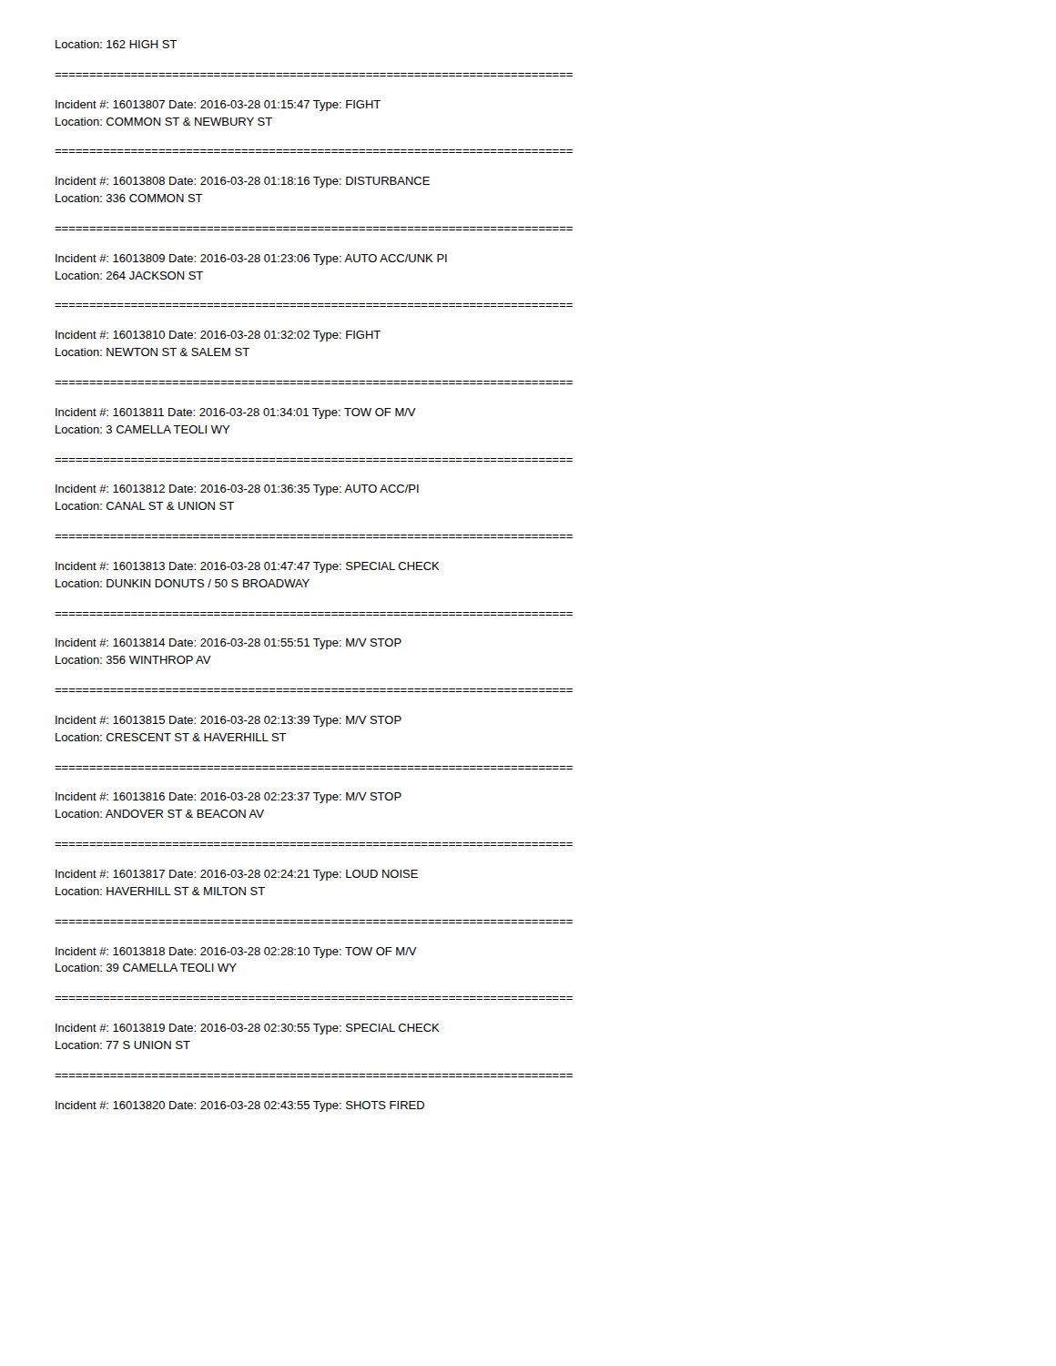Location: 162 HIGH ST
===========================================================================
Incident #: 16013807 Date: 2016-03-28 01:15:47 Type: FIGHT
Location: COMMON ST & NEWBURY ST
===========================================================================
Incident #: 16013808 Date: 2016-03-28 01:18:16 Type: DISTURBANCE
Location: 336 COMMON ST
===========================================================================
Incident #: 16013809 Date: 2016-03-28 01:23:06 Type: AUTO ACC/UNK PI
Location: 264 JACKSON ST
===========================================================================
Incident #: 16013810 Date: 2016-03-28 01:32:02 Type: FIGHT
Location: NEWTON ST & SALEM ST
===========================================================================
Incident #: 16013811 Date: 2016-03-28 01:34:01 Type: TOW OF M/V
Location: 3 CAMELLA TEOLI WY
===========================================================================
Incident #: 16013812 Date: 2016-03-28 01:36:35 Type: AUTO ACC/PI
Location: CANAL ST & UNION ST
===========================================================================
Incident #: 16013813 Date: 2016-03-28 01:47:47 Type: SPECIAL CHECK
Location: DUNKIN DONUTS / 50 S BROADWAY
===========================================================================
Incident #: 16013814 Date: 2016-03-28 01:55:51 Type: M/V STOP
Location: 356 WINTHROP AV
===========================================================================
Incident #: 16013815 Date: 2016-03-28 02:13:39 Type: M/V STOP
Location: CRESCENT ST & HAVERHILL ST
===========================================================================
Incident #: 16013816 Date: 2016-03-28 02:23:37 Type: M/V STOP
Location: ANDOVER ST & BEACON AV
===========================================================================
Incident #: 16013817 Date: 2016-03-28 02:24:21 Type: LOUD NOISE
Location: HAVERHILL ST & MILTON ST
===========================================================================
Incident #: 16013818 Date: 2016-03-28 02:28:10 Type: TOW OF M/V
Location: 39 CAMELLA TEOLI WY
===========================================================================
Incident #: 16013819 Date: 2016-03-28 02:30:55 Type: SPECIAL CHECK
Location: 77 S UNION ST
===========================================================================
Incident #: 16013820 Date: 2016-03-28 02:43:55 Type: SHOTS FIRED